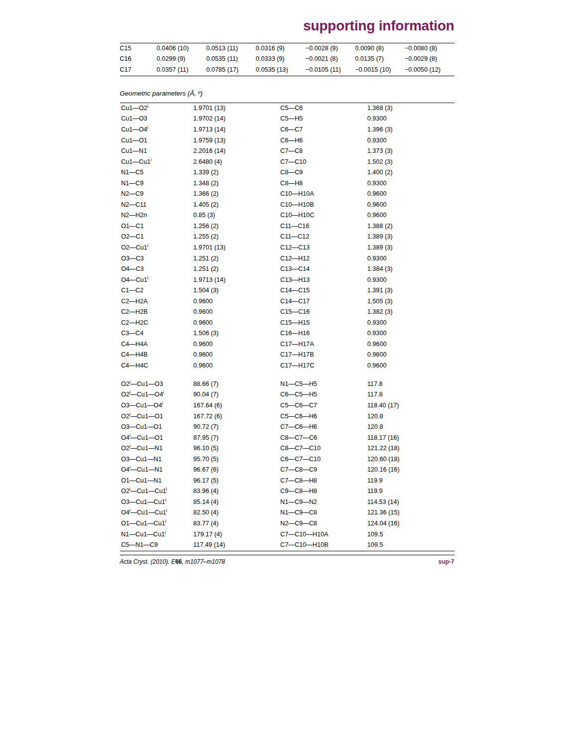supporting information
| C15 | 0.0406 (10) | 0.0513 (11) | 0.0316 (9) | −0.0028 (9) | 0.0090 (8) | −0.0080 (8) |
| C16 | 0.0299 (9) | 0.0535 (11) | 0.0333 (9) | −0.0021 (8) | 0.0135 (7) | −0.0029 (8) |
| C17 | 0.0357 (11) | 0.0785 (17) | 0.0535 (13) | −0.0105 (11) | −0.0015 (10) | −0.0050 (12) |
Geometric parameters (Å, º)
| Cu1—O2 i | 1.9701 (13) | C5—C6 | 1.368 (3) |
| Cu1—O3 | 1.9702 (14) | C5—H5 | 0.9300 |
| Cu1—O4 i | 1.9713 (14) | C6—C7 | 1.396 (3) |
| Cu1—O1 | 1.9759 (13) | C6—H6 | 0.9300 |
| Cu1—N1 | 2.2016 (14) | C7—C8 | 1.373 (3) |
| Cu1—Cu1 i | 2.6480 (4) | C7—C10 | 1.502 (3) |
| N1—C5 | 1.339 (2) | C8—C9 | 1.400 (2) |
| N1—C9 | 1.348 (2) | C8—H8 | 0.9300 |
| N2—C9 | 1.366 (2) | C10—H10A | 0.9600 |
| N2—C11 | 1.405 (2) | C10—H10B | 0.9600 |
| N2—H2n | 0.85 (3) | C10—H10C | 0.9600 |
| O1—C1 | 1.256 (2) | C11—C16 | 1.388 (2) |
| O2—C1 | 1.255 (2) | C11—C12 | 1.389 (3) |
| O2—Cu1 i | 1.9701 (13) | C12—C13 | 1.389 (3) |
| O3—C3 | 1.251 (2) | C12—H12 | 0.9300 |
| O4—C3 | 1.251 (2) | C13—C14 | 1.384 (3) |
| O4—Cu1 i | 1.9713 (14) | C13—H13 | 0.9300 |
| C1—C2 | 1.504 (3) | C14—C15 | 1.391 (3) |
| C2—H2A | 0.9600 | C14—C17 | 1.505 (3) |
| C2—H2B | 0.9600 | C15—C16 | 1.382 (3) |
| C2—H2C | 0.9600 | C15—H15 | 0.9300 |
| C3—C4 | 1.506 (3) | C16—H16 | 0.9300 |
| C4—H4A | 0.9600 | C17—H17A | 0.9600 |
| C4—H4B | 0.9600 | C17—H17B | 0.9600 |
| C4—H4C | 0.9600 | C17—H17C | 0.9600 |
| O2 i —Cu1—O3 | 88.66 (7) | N1—C5—H5 | 117.8 |
| O2 i —Cu1—O4 i | 90.04 (7) | C6—C5—H5 | 117.8 |
| O3—Cu1—O4 i | 167.64 (6) | C5—C6—C7 | 118.40 (17) |
| O2 i —Cu1—O1 | 167.72 (6) | C5—C6—H6 | 120.8 |
| O3—Cu1—O1 | 90.72 (7) | C7—C6—H6 | 120.8 |
| O4 i —Cu1—O1 | 87.95 (7) | C8—C7—C6 | 118.17 (16) |
| O2 i —Cu1—N1 | 96.10 (5) | C8—C7—C10 | 121.22 (18) |
| O3—Cu1—N1 | 95.70 (5) | C6—C7—C10 | 120.60 (18) |
| O4 i —Cu1—N1 | 96.67 (6) | C7—C8—C9 | 120.16 (16) |
| O1—Cu1—N1 | 96.17 (5) | C7—C8—H8 | 119.9 |
| O2 i —Cu1—Cu1 i | 83.96 (4) | C9—C8—H8 | 119.9 |
| O3—Cu1—Cu1 i | 85.14 (4) | N1—C9—N2 | 114.53 (14) |
| O4 i —Cu1—Cu1 i | 82.50 (4) | N1—C9—C8 | 121.36 (15) |
| O1—Cu1—Cu1 i | 83.77 (4) | N2—C9—C8 | 124.04 (16) |
| N1—Cu1—Cu1 i | 179.17 (4) | C7—C10—H10A | 109.5 |
| C5—N1—C9 | 117.49 (14) | C7—C10—H10B | 109.5 |
Acta Cryst. (2010). E66, m1077–m1078
sup-7